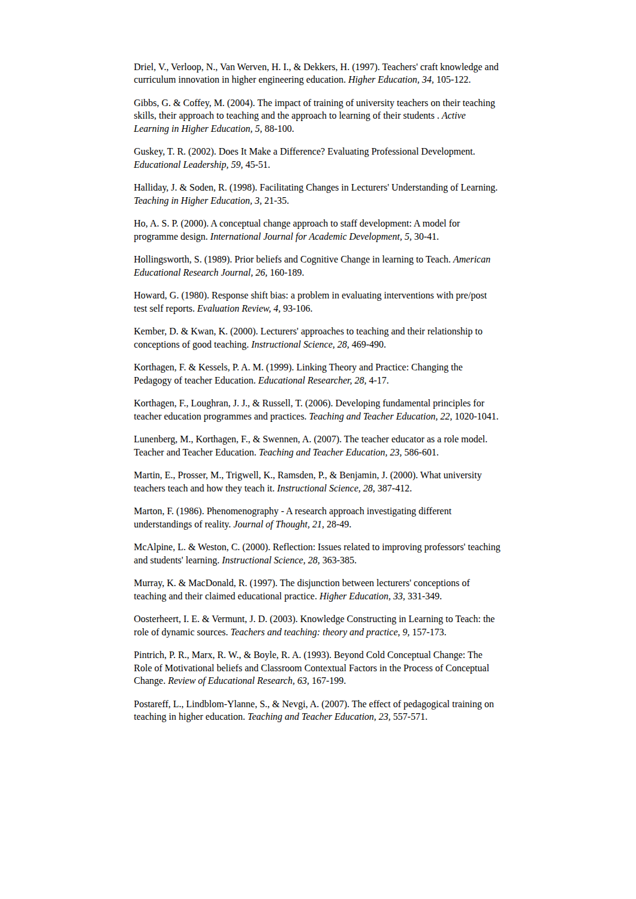Driel, V., Verloop, N., Van Werven, H. I., & Dekkers, H. (1997). Teachers' craft knowledge and curriculum innovation in higher engineering education. Higher Education, 34, 105-122.
Gibbs, G. & Coffey, M. (2004). The impact of training of university teachers on their teaching skills, their approach to teaching and the approach to learning of their students . Active Learning in Higher Education, 5, 88-100.
Guskey, T. R. (2002). Does It Make a Difference? Evaluating Professional Development. Educational Leadership, 59, 45-51.
Halliday, J. & Soden, R. (1998). Facilitating Changes in Lecturers' Understanding of Learning. Teaching in Higher Education, 3, 21-35.
Ho, A. S. P. (2000). A conceptual change approach to staff development: A model for programme design. International Journal for Academic Development, 5, 30-41.
Hollingsworth, S. (1989). Prior beliefs and Cognitive Change in learning to Teach. American Educational Research Journal, 26, 160-189.
Howard, G. (1980). Response shift bias: a problem in evaluating interventions with pre/post test self reports. Evaluation Review, 4, 93-106.
Kember, D. & Kwan, K. (2000). Lecturers' approaches to teaching and their relationship to conceptions of good teaching. Instructional Science, 28, 469-490.
Korthagen, F. & Kessels, P. A. M. (1999). Linking Theory and Practice: Changing the Pedagogy of teacher Education. Educational Researcher, 28, 4-17.
Korthagen, F., Loughran, J. J., & Russell, T. (2006). Developing fundamental principles for teacher education programmes and practices. Teaching and Teacher Education, 22, 1020-1041.
Lunenberg, M., Korthagen, F., & Swennen, A. (2007). The teacher educator as a role model. Teacher and Teacher Education. Teaching and Teacher Education, 23, 586-601.
Martin, E., Prosser, M., Trigwell, K., Ramsden, P., & Benjamin, J. (2000). What university teachers teach and how they teach it. Instructional Science, 28, 387-412.
Marton, F. (1986). Phenomenography - A research approach investigating different understandings of reality. Journal of Thought, 21, 28-49.
McAlpine, L. & Weston, C. (2000). Reflection: Issues related to improving professors' teaching and students' learning. Instructional Science, 28, 363-385.
Murray, K. & MacDonald, R. (1997). The disjunction between lecturers' conceptions of teaching and their claimed educational practice. Higher Education, 33, 331-349.
Oosterheert, I. E. & Vermunt, J. D. (2003). Knowledge Constructing in Learning to Teach: the role of dynamic sources. Teachers and teaching: theory and practice, 9, 157-173.
Pintrich, P. R., Marx, R. W., & Boyle, R. A. (1993). Beyond Cold Conceptual Change: The Role of Motivational beliefs and Classroom Contextual Factors in the Process of Conceptual Change. Review of Educational Research, 63, 167-199.
Postareff, L., Lindblom-Ylanne, S., & Nevgi, A. (2007). The effect of pedagogical training on teaching in higher education. Teaching and Teacher Education, 23, 557-571.